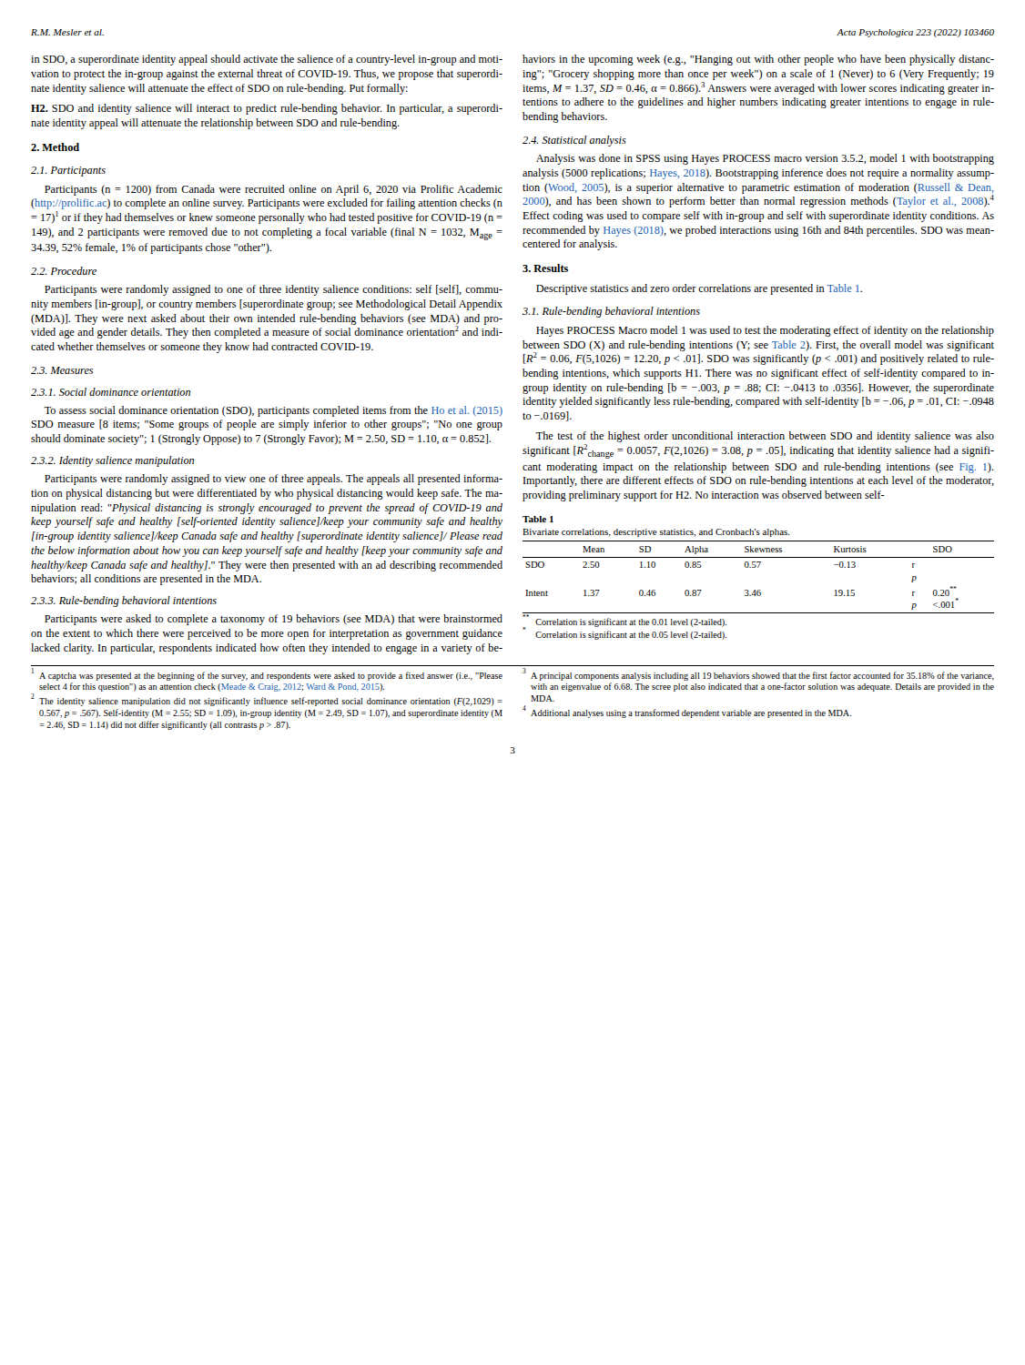R.M. Mesler et al.
Acta Psychologica 223 (2022) 103460
in SDO, a superordinate identity appeal should activate the salience of a country-level in-group and motivation to protect the in-group against the external threat of COVID-19. Thus, we propose that superordinate identity salience will attenuate the effect of SDO on rule-bending. Put formally:
H2. SDO and identity salience will interact to predict rule-bending behavior. In particular, a superordinate identity appeal will attenuate the relationship between SDO and rule-bending.
2. Method
2.1. Participants
Participants (n = 1200) from Canada were recruited online on April 6, 2020 via Prolific Academic (http://prolific.ac) to complete an online survey. Participants were excluded for failing attention checks (n = 17)1 or if they had themselves or knew someone personally who had tested positive for COVID-19 (n = 149), and 2 participants were removed due to not completing a focal variable (final N = 1032, Mage = 34.39, 52% female, 1% of participants chose "other").
2.2. Procedure
Participants were randomly assigned to one of three identity salience conditions: self [self], community members [in-group], or country members [superordinate group; see Methodological Detail Appendix (MDA)]. They were next asked about their own intended rule-bending behaviors (see MDA) and provided age and gender details. They then completed a measure of social dominance orientation2 and indicated whether themselves or someone they know had contracted COVID-19.
2.3. Measures
2.3.1. Social dominance orientation
To assess social dominance orientation (SDO), participants completed items from the Ho et al. (2015) SDO measure [8 items; "Some groups of people are simply inferior to other groups"; "No one group should dominate society"; 1 (Strongly Oppose) to 7 (Strongly Favor); M = 2.50, SD = 1.10, α = 0.852].
2.3.2. Identity salience manipulation
Participants were randomly assigned to view one of three appeals. The appeals all presented information on physical distancing but were differentiated by who physical distancing would keep safe. The manipulation read: "Physical distancing is strongly encouraged to prevent the spread of COVID-19 and keep yourself safe and healthy [self-oriented identity salience]/keep your community safe and healthy [in-group identity salience]/keep Canada safe and healthy [superordinate identity salience]/ Please read the below information about how you can keep yourself safe and healthy [keep your community safe and healthy/keep Canada safe and healthy]." They were then presented with an ad describing recommended behaviors; all conditions are presented in the MDA.
2.3.3. Rule-bending behavioral intentions
Participants were asked to complete a taxonomy of 19 behaviors (see MDA) that were brainstormed on the extent to which there were perceived to be more open for interpretation as government guidance lacked clarity. In particular, respondents indicated how often they intended to engage in a variety of behaviors in the upcoming week (e.g., "Hanging out with other people who have been physically distancing"; "Grocery shopping more than once per week") on a scale of 1 (Never) to 6 (Very Frequently; 19 items, M = 1.37, SD = 0.46, α = 0.866).3 Answers were averaged with lower scores indicating greater intentions to adhere to the guidelines and higher numbers indicating greater intentions to engage in rule-bending behaviors.
2.4. Statistical analysis
Analysis was done in SPSS using Hayes PROCESS macro version 3.5.2, model 1 with bootstrapping analysis (5000 replications; Hayes, 2018). Bootstrapping inference does not require a normality assumption (Wood, 2005), is a superior alternative to parametric estimation of moderation (Russell & Dean, 2000), and has been shown to perform better than normal regression methods (Taylor et al., 2008).4 Effect coding was used to compare self with in-group and self with superordinate identity conditions. As recommended by Hayes (2018), we probed interactions using 16th and 84th percentiles. SDO was mean-centered for analysis.
3. Results
Descriptive statistics and zero order correlations are presented in Table 1.
3.1. Rule-bending behavioral intentions
Hayes PROCESS Macro model 1 was used to test the moderating effect of identity on the relationship between SDO (X) and rule-bending intentions (Y; see Table 2). First, the overall model was significant [R2 = 0.06, F(5,1026) = 12.20, p < .01]. SDO was significantly (p < .001) and positively related to rule-bending intentions, which supports H1. There was no significant effect of self-identity compared to in-group identity on rule-bending [b = −.003, p = .88; CI: −.0413 to .0356]. However, the superordinate identity yielded significantly less rule-bending, compared with self-identity [b = −.06, p = .01, CI: −.0948 to −.0169].
The test of the highest order unconditional interaction between SDO and identity salience was also significant [R2change = 0.0057, F(2,1026) = 3.08, p = .05], indicating that identity salience had a significant moderating impact on the relationship between SDO and rule-bending intentions (see Fig. 1). Importantly, there are different effects of SDO on rule-bending intentions at each level of the moderator, providing preliminary support for H2. No interaction was observed between self-
Table 1
Bivariate correlations, descriptive statistics, and Cronbach's alphas.
| | Mean | SD | Alpha | Skewness | Kurtosis | | SDO |
| --- | --- | --- | --- | --- | --- | --- | --- |
| SDO | 2.50 | 1.10 | 0.85 | 0.57 | −0.13 | r p | |
| Intent | 1.37 | 0.46 | 0.87 | 3.46 | 19.15 | r p | 0.20 ** <.001 * |
** Correlation is significant at the 0.01 level (2-tailed).
* Correlation is significant at the 0.05 level (2-tailed).
1 A captcha was presented at the beginning of the survey, and respondents were asked to provide a fixed answer (i.e., "Please select 4 for this question") as an attention check (Meade & Craig, 2012; Ward & Pond, 2015).
2 The identity salience manipulation did not significantly influence self-reported social dominance orientation (F(2,1029) = 0.567, p = .567). Self-identity (M = 2.55; SD = 1.09), in-group identity (M = 2.49, SD = 1.07), and superordinate identity (M = 2.46, SD = 1.14) did not differ significantly (all contrasts p > .87).
3 A principal components analysis including all 19 behaviors showed that the first factor accounted for 35.18% of the variance, with an eigenvalue of 6.68. The scree plot also indicated that a one-factor solution was adequate. Details are provided in the MDA.
4 Additional analyses using a transformed dependent variable are presented in the MDA.
3